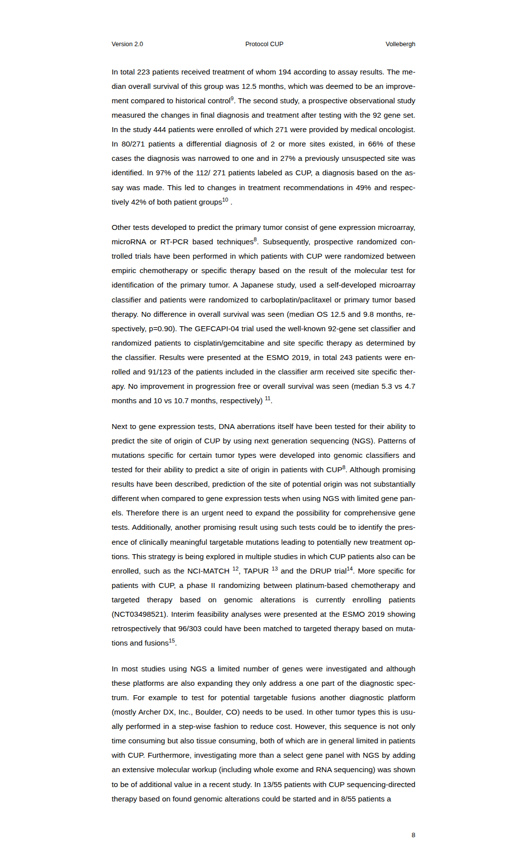Version 2.0 Protocol CUP Vollebergh
In total 223 patients received treatment of whom 194 according to assay results. The median overall survival of this group was 12.5 months, which was deemed to be an improvement compared to historical control9. The second study, a prospective observational study measured the changes in final diagnosis and treatment after testing with the 92 gene set. In the study 444 patients were enrolled of which 271 were provided by medical oncologist. In 80/271 patients a differential diagnosis of 2 or more sites existed, in 66% of these cases the diagnosis was narrowed to one and in 27% a previously unsuspected site was identified. In 97% of the 112/ 271 patients labeled as CUP, a diagnosis based on the assay was made. This led to changes in treatment recommendations in 49% and respectively 42% of both patient groups10 .
Other tests developed to predict the primary tumor consist of gene expression microarray, microRNA or RT-PCR based techniques8. Subsequently, prospective randomized controlled trials have been performed in which patients with CUP were randomized between empiric chemotherapy or specific therapy based on the result of the molecular test for identification of the primary tumor. A Japanese study, used a self-developed microarray classifier and patients were randomized to carboplatin/paclitaxel or primary tumor based therapy. No difference in overall survival was seen (median OS 12.5 and 9.8 months, respectively, p=0.90). The GEFCAPI-04 trial used the well-known 92-gene set classifier and randomized patients to cisplatin/gemcitabine and site specific therapy as determined by the classifier. Results were presented at the ESMO 2019, in total 243 patients were enrolled and 91/123 of the patients included in the classifier arm received site specific therapy. No improvement in progression free or overall survival was seen (median 5.3 vs 4.7 months and 10 vs 10.7 months, respectively) 11.
Next to gene expression tests, DNA aberrations itself have been tested for their ability to predict the site of origin of CUP by using next generation sequencing (NGS). Patterns of mutations specific for certain tumor types were developed into genomic classifiers and tested for their ability to predict a site of origin in patients with CUP8. Although promising results have been described, prediction of the site of potential origin was not substantially different when compared to gene expression tests when using NGS with limited gene panels. Therefore there is an urgent need to expand the possibility for comprehensive gene tests. Additionally, another promising result using such tests could be to identify the presence of clinically meaningful targetable mutations leading to potentially new treatment options. This strategy is being explored in multiple studies in which CUP patients also can be enrolled, such as the NCI-MATCH 12, TAPUR 13 and the DRUP trial14. More specific for patients with CUP, a phase II randomizing between platinum-based chemotherapy and targeted therapy based on genomic alterations is currently enrolling patients (NCT03498521). Interim feasibility analyses were presented at the ESMO 2019 showing retrospectively that 96/303 could have been matched to targeted therapy based on mutations and fusions15.
In most studies using NGS a limited number of genes were investigated and although these platforms are also expanding they only address a one part of the diagnostic spectrum. For example to test for potential targetable fusions another diagnostic platform (mostly Archer DX, Inc., Boulder, CO) needs to be used. In other tumor types this is usually performed in a step-wise fashion to reduce cost. However, this sequence is not only time consuming but also tissue consuming, both of which are in general limited in patients with CUP. Furthermore, investigating more than a select gene panel with NGS by adding an extensive molecular workup (including whole exome and RNA sequencing) was shown to be of additional value in a recent study. In 13/55 patients with CUP sequencing-directed therapy based on found genomic alterations could be started and in 8/55 patients a
8